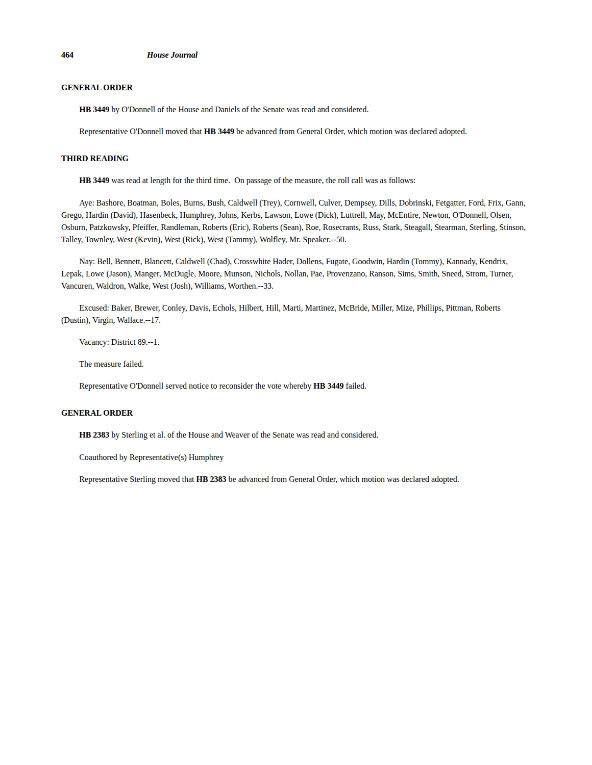464 House Journal
General Order
HB 3449 by O'Donnell of the House and Daniels of the Senate was read and considered.
Representative O'Donnell moved that HB 3449 be advanced from General Order, which motion was declared adopted.
Third Reading
HB 3449 was read at length for the third time. On passage of the measure, the roll call was as follows:
Aye: Bashore, Boatman, Boles, Burns, Bush, Caldwell (Trey), Cornwell, Culver, Dempsey, Dills, Dobrinski, Fetgatter, Ford, Frix, Gann, Grego, Hardin (David), Hasenbeck, Humphrey, Johns, Kerbs, Lawson, Lowe (Dick), Luttrell, May, McEntire, Newton, O'Donnell, Olsen, Osburn, Patzkowsky, Pfeiffer, Randleman, Roberts (Eric), Roberts (Sean), Roe, Rosecrants, Russ, Stark, Steagall, Stearman, Sterling, Stinson, Talley, Townley, West (Kevin), West (Rick), West (Tammy), Wolfley, Mr. Speaker.--50.
Nay: Bell, Bennett, Blancett, Caldwell (Chad), Crosswhite Hader, Dollens, Fugate, Goodwin, Hardin (Tommy), Kannady, Kendrix, Lepak, Lowe (Jason), Manger, McDugle, Moore, Munson, Nichols, Nollan, Pae, Provenzano, Ranson, Sims, Smith, Sneed, Strom, Turner, Vancuren, Waldron, Walke, West (Josh), Williams, Worthen.--33.
Excused: Baker, Brewer, Conley, Davis, Echols, Hilbert, Hill, Marti, Martinez, McBride, Miller, Mize, Phillips, Pittman, Roberts (Dustin), Virgin, Wallace.--17.
Vacancy: District 89.--1.
The measure failed.
Representative O'Donnell served notice to reconsider the vote whereby HB 3449 failed.
General Order
HB 2383 by Sterling et al. of the House and Weaver of the Senate was read and considered.
Coauthored by Representative(s) Humphrey
Representative Sterling moved that HB 2383 be advanced from General Order, which motion was declared adopted.